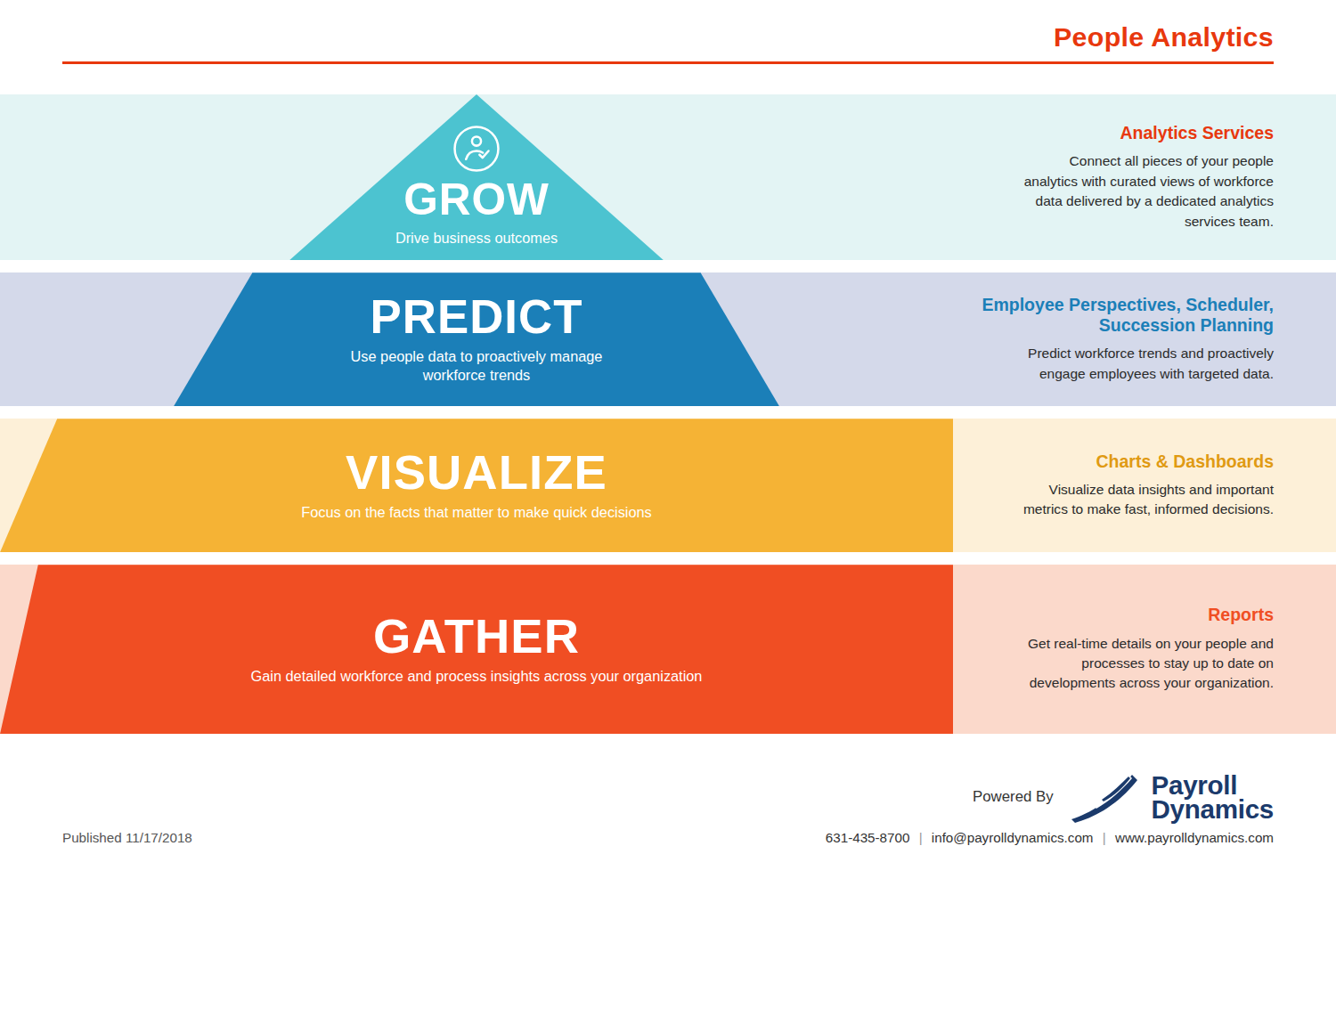People Analytics
GROW
Drive business outcomes
Analytics Services
Connect all pieces of your people analytics with curated views of workforce data delivered by a dedicated analytics services team.
PREDICT
Use people data to proactively manage workforce trends
Employee Perspectives, Scheduler,
Succession Planning
Predict workforce trends and proactively engage employees with targeted data.
VISUALIZE
Focus on the facts that matter to make quick decisions
Charts & Dashboards
Visualize data insights and important metrics to make fast, informed decisions.
GATHER
Gain detailed workforce and process insights across your organization
Reports
Get real-time details on your people and processes to stay up to date on developments across your organization.
Published 11/17/2018
Powered By
Payroll Dynamics
631-435-8700 | info@payrolldynamics.com | www.payrolldynamics.com